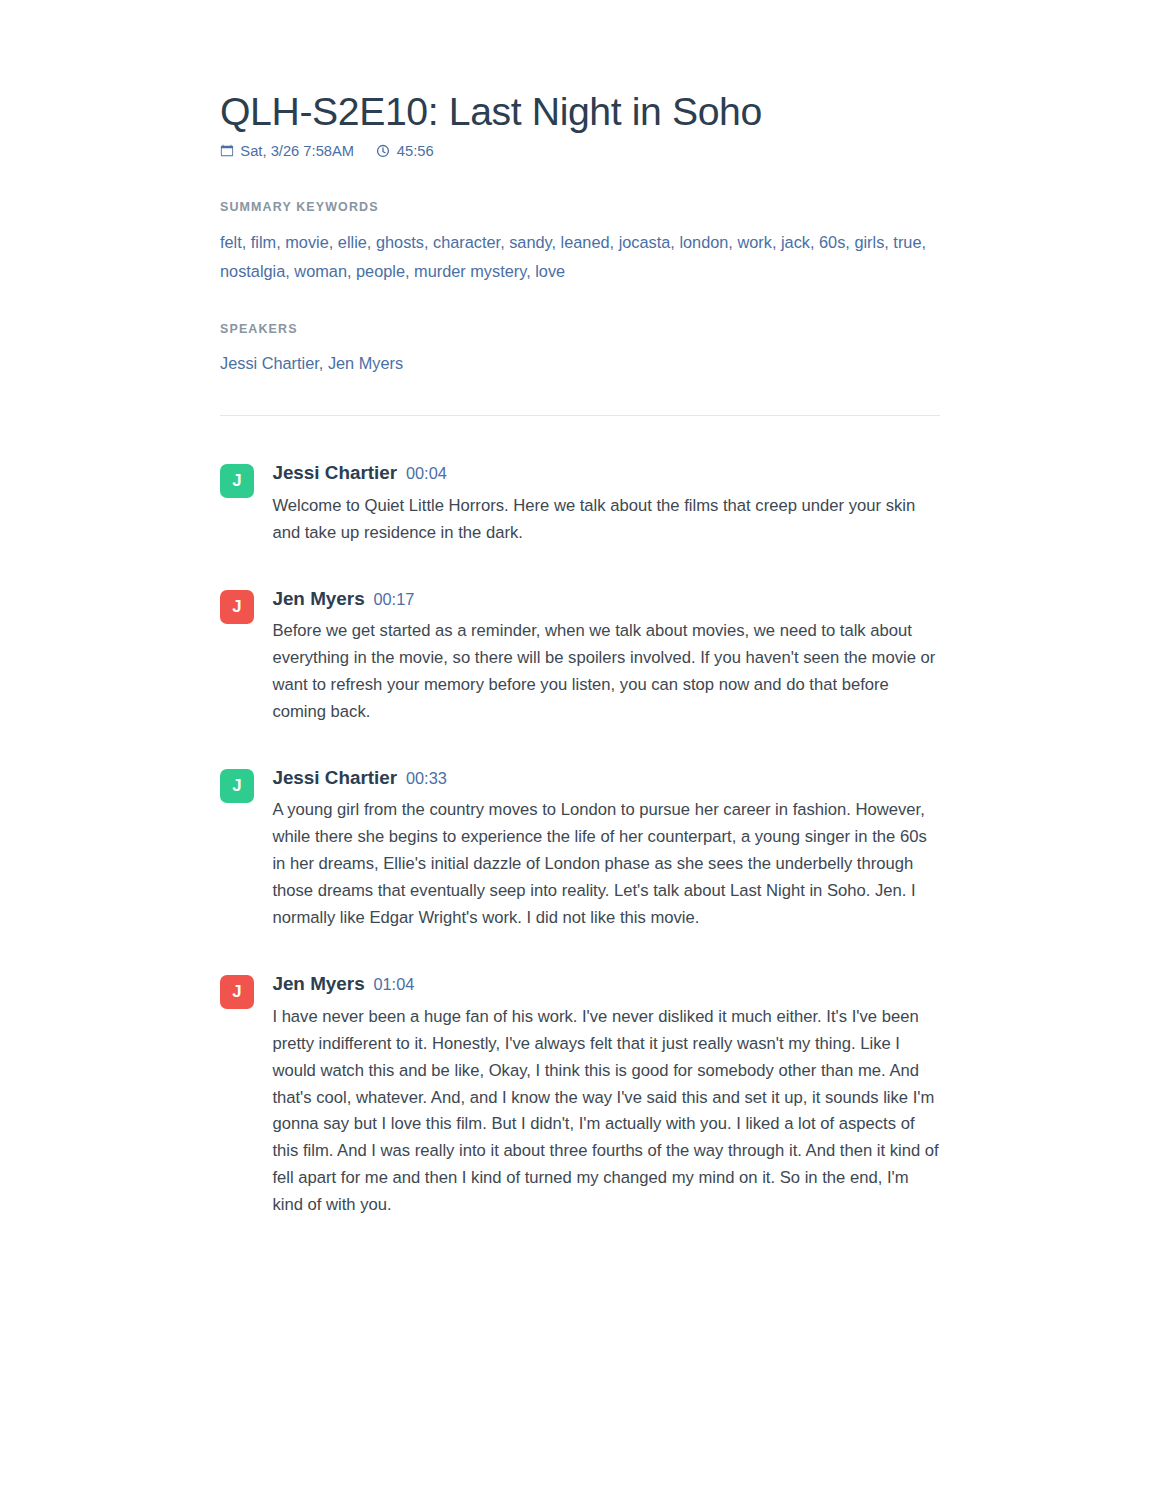QLH-S2E10: Last Night in Soho
Sat, 3/26 7:58AM 45:56
Summary keywords
felt, film, movie, ellie, ghosts, character, sandy, leaned, jocasta, london, work, jack, 60s, girls, true, nostalgia, woman, people, murder mystery, love
Speakers
Jessi Chartier, Jen Myers
J
Jessi Chartier 00:04
Welcome to Quiet Little Horrors. Here we talk about the films that creep under your skin and take up residence in the dark.
J
Jen Myers 00:17
Before we get started as a reminder, when we talk about movies, we need to talk about everything in the movie, so there will be spoilers involved. If you haven't seen the movie or want to refresh your memory before you listen, you can stop now and do that before coming back.
J
Jessi Chartier 00:33
A young girl from the country moves to London to pursue her career in fashion. However, while there she begins to experience the life of her counterpart, a young singer in the 60s in her dreams, Ellie's initial dazzle of London phase as she sees the underbelly through those dreams that eventually seep into reality. Let's talk about Last Night in Soho. Jen. I normally like Edgar Wright's work. I did not like this movie.
J
Jen Myers 01:04
I have never been a huge fan of his work. I've never disliked it much either. It's I've been pretty indifferent to it. Honestly, I've always felt that it just really wasn't my thing. Like I would watch this and be like, Okay, I think this is good for somebody other than me. And that's cool, whatever. And, and I know the way I've said this and set it up, it sounds like I'm gonna say but I love this film. But I didn't, I'm actually with you. I liked a lot of aspects of this film. And I was really into it about three fourths of the way through it. And then it kind of fell apart for me and then I kind of turned my changed my mind on it. So in the end, I'm kind of with you.